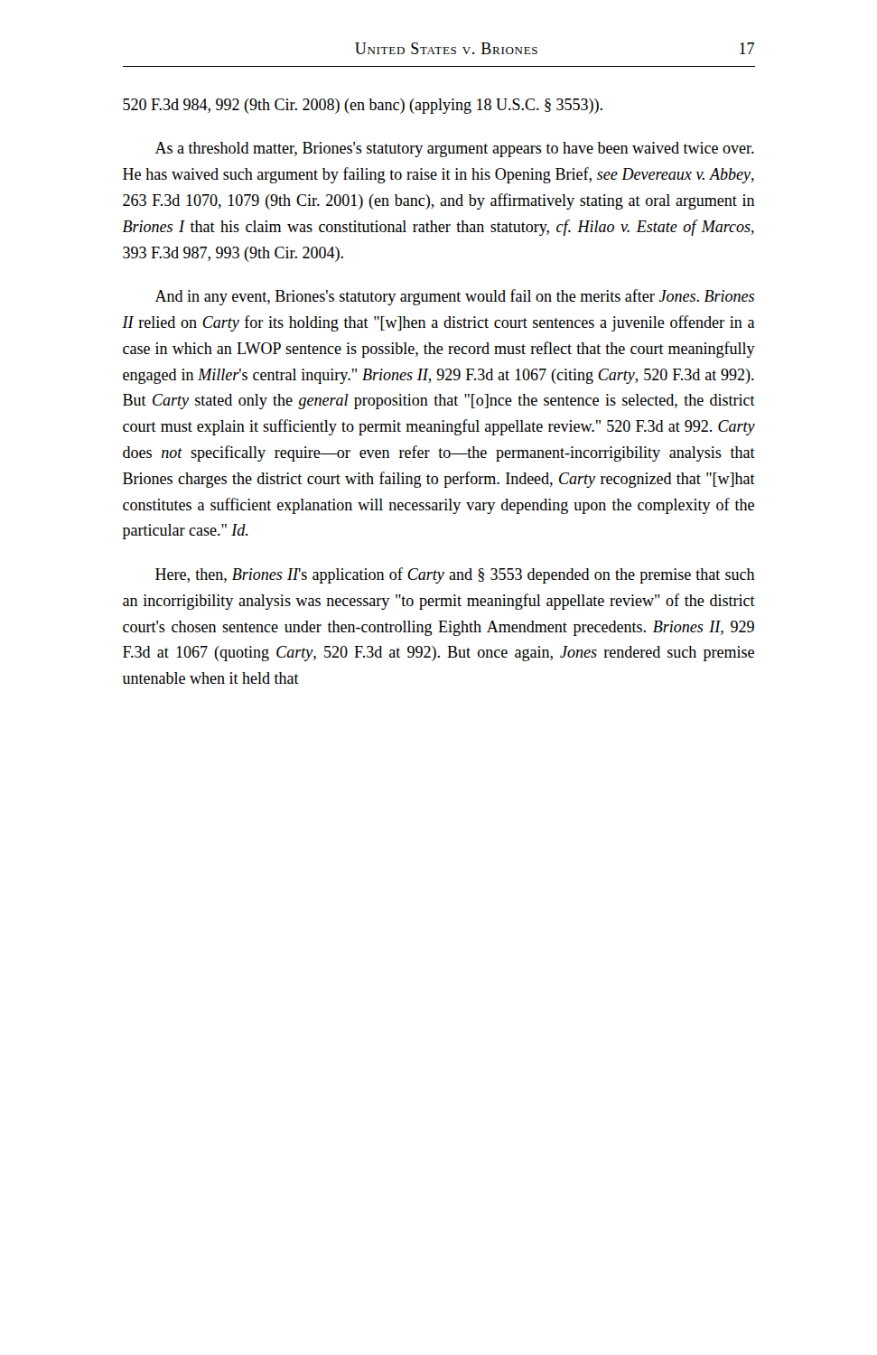United States v. Briones 17
520 F.3d 984, 992 (9th Cir. 2008) (en banc) (applying 18 U.S.C. § 3553)).
As a threshold matter, Briones's statutory argument appears to have been waived twice over. He has waived such argument by failing to raise it in his Opening Brief, see Devereaux v. Abbey, 263 F.3d 1070, 1079 (9th Cir. 2001) (en banc), and by affirmatively stating at oral argument in Briones I that his claim was constitutional rather than statutory, cf. Hilao v. Estate of Marcos, 393 F.3d 987, 993 (9th Cir. 2004).
And in any event, Briones's statutory argument would fail on the merits after Jones. Briones II relied on Carty for its holding that "[w]hen a district court sentences a juvenile offender in a case in which an LWOP sentence is possible, the record must reflect that the court meaningfully engaged in Miller's central inquiry." Briones II, 929 F.3d at 1067 (citing Carty, 520 F.3d at 992). But Carty stated only the general proposition that "[o]nce the sentence is selected, the district court must explain it sufficiently to permit meaningful appellate review." 520 F.3d at 992. Carty does not specifically require—or even refer to—the permanent-incorrigibility analysis that Briones charges the district court with failing to perform. Indeed, Carty recognized that "[w]hat constitutes a sufficient explanation will necessarily vary depending upon the complexity of the particular case." Id.
Here, then, Briones II's application of Carty and § 3553 depended on the premise that such an incorrigibility analysis was necessary "to permit meaningful appellate review" of the district court's chosen sentence under then-controlling Eighth Amendment precedents. Briones II, 929 F.3d at 1067 (quoting Carty, 520 F.3d at 992). But once again, Jones rendered such premise untenable when it held that